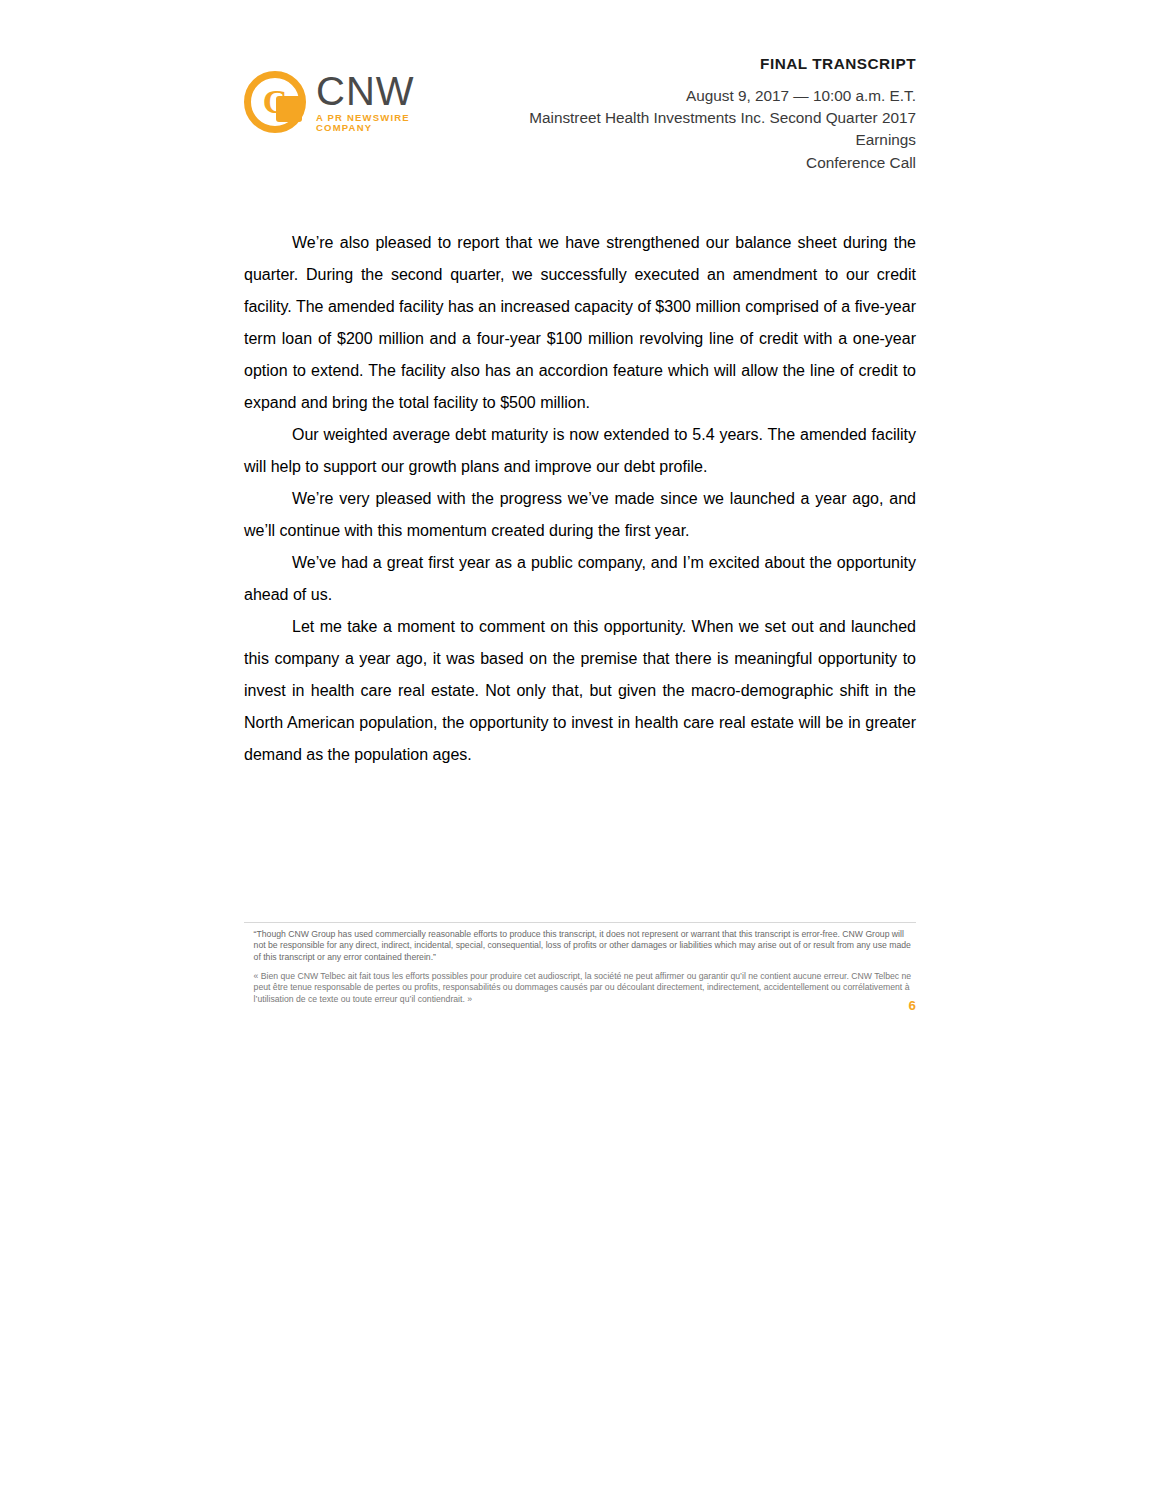C
CNW
A PR NEWSWIRE COMPANY
FINAL TRANSCRIPT
August 9, 2017 — 10:00 a.m. E.T.
Mainstreet Health Investments Inc. Second Quarter 2017 Earnings
Conference Call
We’re also pleased to report that we have strengthened our balance sheet during the quarter. During the second quarter, we successfully executed an amendment to our credit facility. The amended facility has an increased capacity of $300 million comprised of a five-year term loan of $200 million and a four-year $100 million revolving line of credit with a one-year option to extend. The facility also has an accordion feature which will allow the line of credit to expand and bring the total facility to $500 million.
Our weighted average debt maturity is now extended to 5.4 years. The amended facility will help to support our growth plans and improve our debt profile.
We’re very pleased with the progress we’ve made since we launched a year ago, and we’ll continue with this momentum created during the first year.
We’ve had a great first year as a public company, and I’m excited about the opportunity ahead of us.
Let me take a moment to comment on this opportunity. When we set out and launched this company a year ago, it was based on the premise that there is meaningful opportunity to invest in health care real estate. Not only that, but given the macro-demographic shift in the North American population, the opportunity to invest in health care real estate will be in greater demand as the population ages.
“Though CNW Group has used commercially reasonable efforts to produce this transcript, it does not represent or warrant that this transcript is error-free. CNW Group will not be responsible for any direct, indirect, incidental, special, consequential, loss of profits or other damages or liabilities which may arise out of or result from any use made of this transcript or any error contained therein.”
« Bien que CNW Telbec ait fait tous les efforts possibles pour produire cet audioscript, la société ne peut affirmer ou garantir qu’il ne contient aucune erreur. CNW Telbec ne peut être tenue responsable de pertes ou profits, responsabilités ou dommages causés par ou découlant directement, indirectement, accidentellement ou corrélativement à l’utilisation de ce texte ou toute erreur qu’il contiendrait. »
6